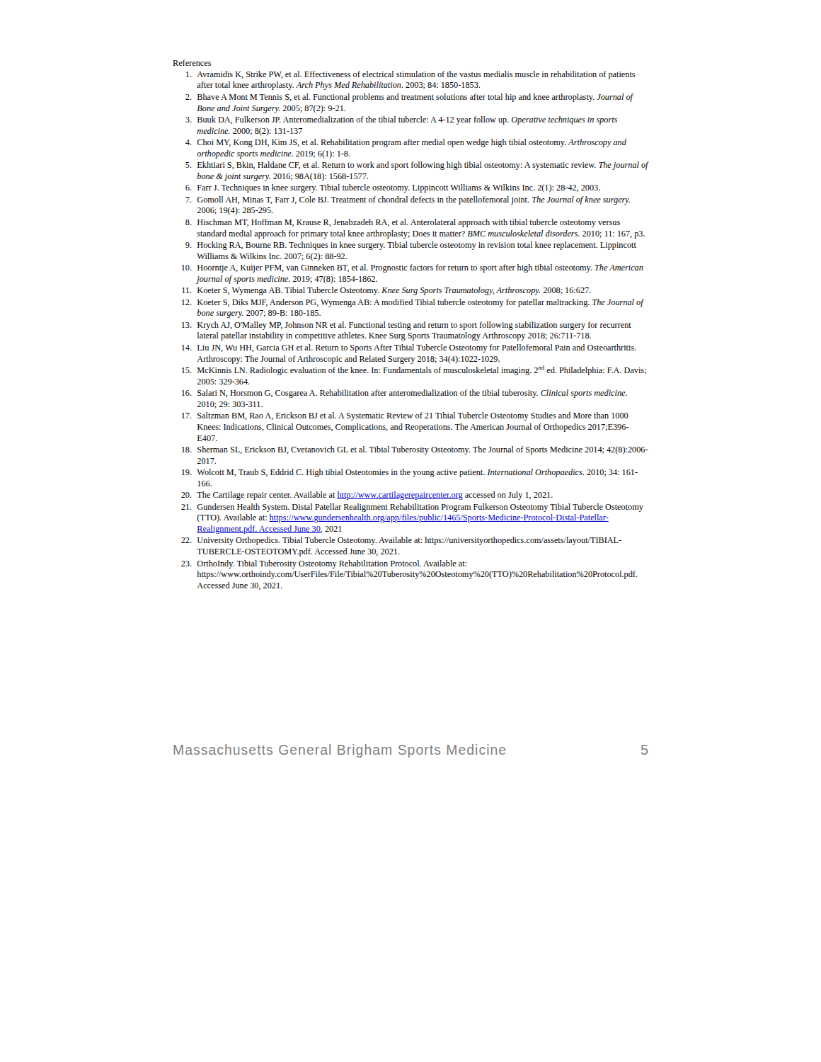References
Avramidis K, Strike PW, et al. Effectiveness of electrical stimulation of the vastus medialis muscle in rehabilitation of patients after total knee arthroplasty. Arch Phys Med Rehabilitation. 2003; 84: 1850-1853.
Bhave A Mont M Tennis S, et al. Functional problems and treatment solutions after total hip and knee arthroplasty. Journal of Bone and Joint Surgery. 2005; 87(2): 9-21.
Buuk DA, Fulkerson JP. Anteromedialization of the tibial tubercle: A 4-12 year follow up. Operative techniques in sports medicine. 2000; 8(2): 131-137
Choi MY, Kong DH, Kim JS, et al. Rehabilitation program after medial open wedge high tibial osteotomy. Arthroscopy and orthopedic sports medicine. 2019; 6(1): 1-8.
Ekhtiari S, Bkin, Haldane CF, et al. Return to work and sport following high tibial osteotomy: A systematic review. The journal of bone & joint surgery. 2016; 98A(18): 1568-1577.
Farr J. Techniques in knee surgery. Tibial tubercle osteotomy. Lippincott Williams & Wilkins Inc. 2(1): 28-42, 2003.
Gomoll AH, Minas T, Farr J, Cole BJ. Treatment of chondral defects in the patellofemoral joint. The Journal of knee surgery. 2006; 19(4): 285-295.
Hischman MT, Hoffman M, Krause R, Jenabzadeh RA, et al. Anterolateral approach with tibial tubercle osteotomy versus standard medial approach for primary total knee arthroplasty; Does it matter? BMC musculoskeletal disorders. 2010; 11: 167, p3.
Hocking RA, Bourne RB. Techniques in knee surgery. Tibial tubercle osteotomy in revision total knee replacement. Lippincott Williams & Wilkins Inc. 2007; 6(2): 88-92.
Hoorntje A, Kuijer PFM, van Ginneken BT, et al. Prognostic factors for return to sport after high tibial osteotomy. The American journal of sports medicine. 2019; 47(8): 1854-1862.
Koeter S, Wymenga AB. Tibial Tubercle Osteotomy. Knee Surg Sports Traumatology, Arthroscopy. 2008; 16:627.
Koeter S, Diks MJF, Anderson PG, Wymenga AB: A modified Tibial tubercle osteotomy for patellar maltracking. The Journal of bone surgery. 2007; 89-B: 180-185.
Krych AJ, O'Malley MP, Johnson NR et al. Functional testing and return to sport following stabilization surgery for recurrent lateral patellar instability in competitive athletes. Knee Surg Sports Traumatology Arthroscopy 2018; 26:711-718.
Liu JN, Wu HH, Garcia GH et al. Return to Sports After Tibial Tubercle Osteotomy for Patellofemoral Pain and Osteoarthritis. Arthroscopy: The Journal of Arthroscopic and Related Surgery 2018; 34(4):1022-1029.
McKinnis LN. Radiologic evaluation of the knee. In: Fundamentals of musculoskeletal imaging. 2nd ed. Philadelphia: F.A. Davis; 2005: 329-364.
Salari N, Horsmon G, Cosgarea A. Rehabilitation after anteromedialization of the tibial tuberosity. Clinical sports medicine. 2010; 29: 303-311.
Saltzman BM, Rao A, Erickson BJ et al. A Systematic Review of 21 Tibial Tubercle Osteotomy Studies and More than 1000 Knees: Indications, Clinical Outcomes, Complications, and Reoperations. The American Journal of Orthopedics 2017;E396-E407.
Sherman SL, Erickson BJ, Cvetanovich GL et al. Tibial Tuberosity Osteotomy. The Journal of Sports Medicine 2014; 42(8):2006-2017.
Wolcott M, Traub S, Eddrid C. High tibial Osteotomies in the young active patient. International Orthopaedics. 2010; 34: 161-166.
The Cartilage repair center. Available at http://www.cartilagerepaircenter.org accessed on July 1, 2021.
Gundersen Health System. Distal Patellar Realignment Rehabilitation Program Fulkerson Osteotomy Tibial Tubercle Osteotomy (TTO). Available at: https://www.gundersenhealth.org/app/files/public/1465/Sports-Medicine-Protocol-Distal-Patellar-Realignment.pdf. Accessed June 30, 2021
University Orthopedics. Tibial Tubercle Osteotomy. Available at: https://universityorthopedics.com/assets/layout/TIBIAL-TUBERCLE-OSTEOTOMY.pdf. Accessed June 30, 2021.
OrthoIndy. Tibial Tuberosity Osteotomy Rehabilitation Protocol. Available at: https://www.orthoindy.com/UserFiles/File/Tibial%20Tuberosity%20Osteotomy%20(TTO)%20Rehabilitation%20Protocol.pdf. Accessed June 30, 2021.
Massachusetts General Brigham Sports Medicine
5